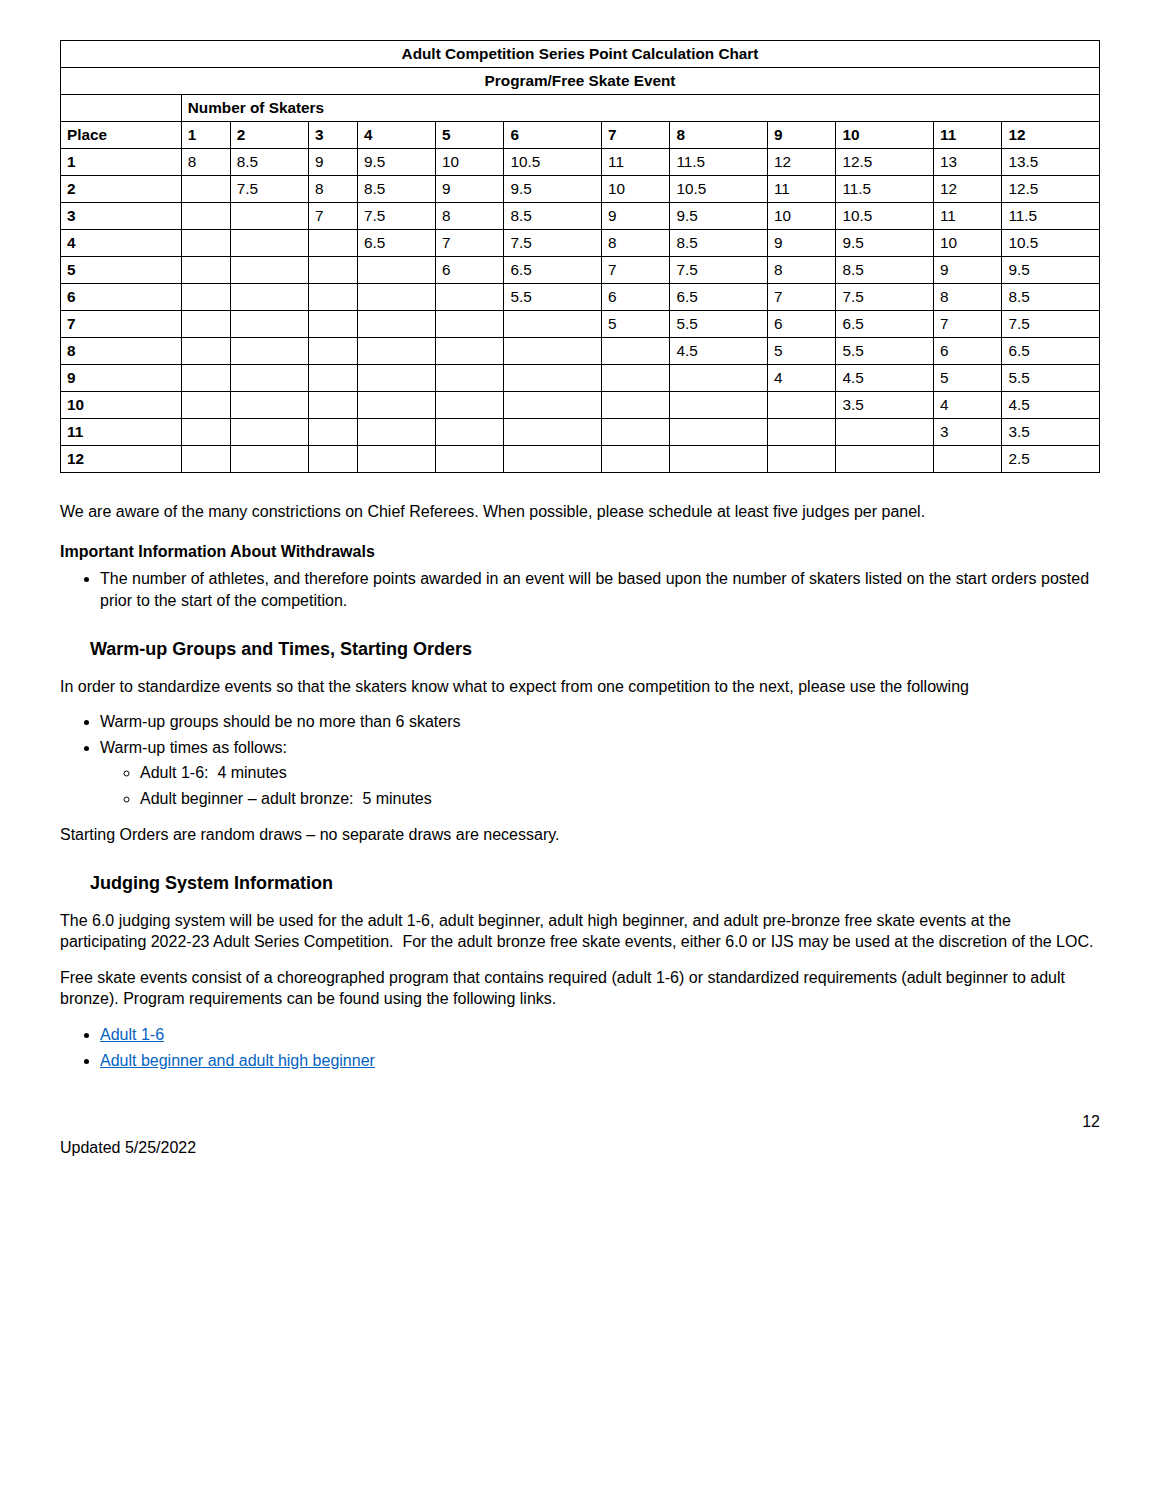| Adult Competition Series Point Calculation Chart |
| --- |
| Program/Free Skate Event |
| | Number of Skaters |
| Place | 1 | 2 | 3 | 4 | 5 | 6 | 7 | 8 | 9 | 10 | 11 | 12 |
| 1 | 8 | 8.5 | 9 | 9.5 | 10 | 10.5 | 11 | 11.5 | 12 | 12.5 | 13 | 13.5 |
| 2 | | 7.5 | 8 | 8.5 | 9 | 9.5 | 10 | 10.5 | 11 | 11.5 | 12 | 12.5 |
| 3 | | | 7 | 7.5 | 8 | 8.5 | 9 | 9.5 | 10 | 10.5 | 11 | 11.5 |
| 4 | | | | 6.5 | 7 | 7.5 | 8 | 8.5 | 9 | 9.5 | 10 | 10.5 |
| 5 | | | | | 6 | 6.5 | 7 | 7.5 | 8 | 8.5 | 9 | 9.5 |
| 6 | | | | | | 5.5 | 6 | 6.5 | 7 | 7.5 | 8 | 8.5 |
| 7 | | | | | | | 5 | 5.5 | 6 | 6.5 | 7 | 7.5 |
| 8 | | | | | | | | 4.5 | 5 | 5.5 | 6 | 6.5 |
| 9 | | | | | | | | | 4 | 4.5 | 5 | 5.5 |
| 10 | | | | | | | | | | 3.5 | 4 | 4.5 |
| 11 | | | | | | | | | | | 3 | 3.5 |
| 12 | | | | | | | | | | | | 2.5 |
We are aware of the many constrictions on Chief Referees. When possible, please schedule at least five judges per panel.
Important Information About Withdrawals
The number of athletes, and therefore points awarded in an event will be based upon the number of skaters listed on the start orders posted prior to the start of the competition.
Warm-up Groups and Times, Starting Orders
In order to standardize events so that the skaters know what to expect from one competition to the next, please use the following
Warm-up groups should be no more than 6 skaters
Warm-up times as follows:
Adult 1-6: 4 minutes
Adult beginner – adult bronze: 5 minutes
Starting Orders are random draws – no separate draws are necessary.
Judging System Information
The 6.0 judging system will be used for the adult 1-6, adult beginner, adult high beginner, and adult pre-bronze free skate events at the participating 2022-23 Adult Series Competition. For the adult bronze free skate events, either 6.0 or IJS may be used at the discretion of the LOC.
Free skate events consist of a choreographed program that contains required (adult 1-6) or standardized requirements (adult beginner to adult bronze). Program requirements can be found using the following links.
Adult 1-6
Adult beginner and adult high beginner
12
Updated 5/25/2022